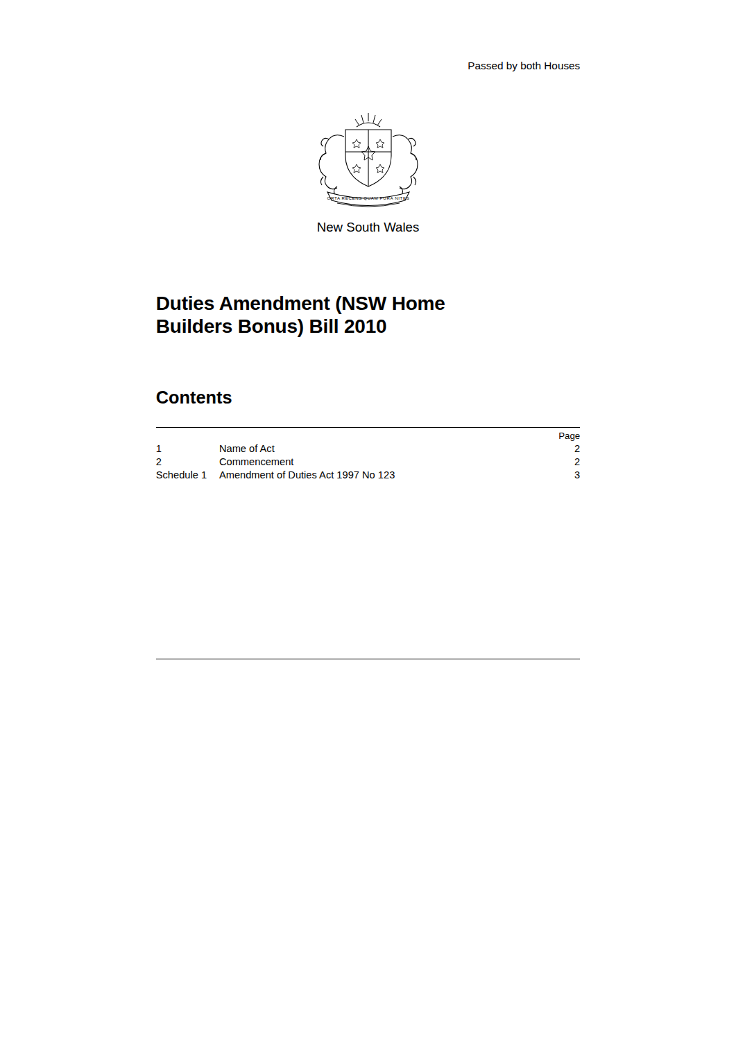Passed by both Houses
ORTA RECENS QUAM PURA NITES
New South Wales
Duties Amendment (NSW Home
Builders Bonus) Bill 2010
Contents
| | | Page |
| 1 | Name of Act | 2 |
| 2 | Commencement | 2 |
| Schedule 1 | Amendment of Duties Act 1997 No 123 | 3 |